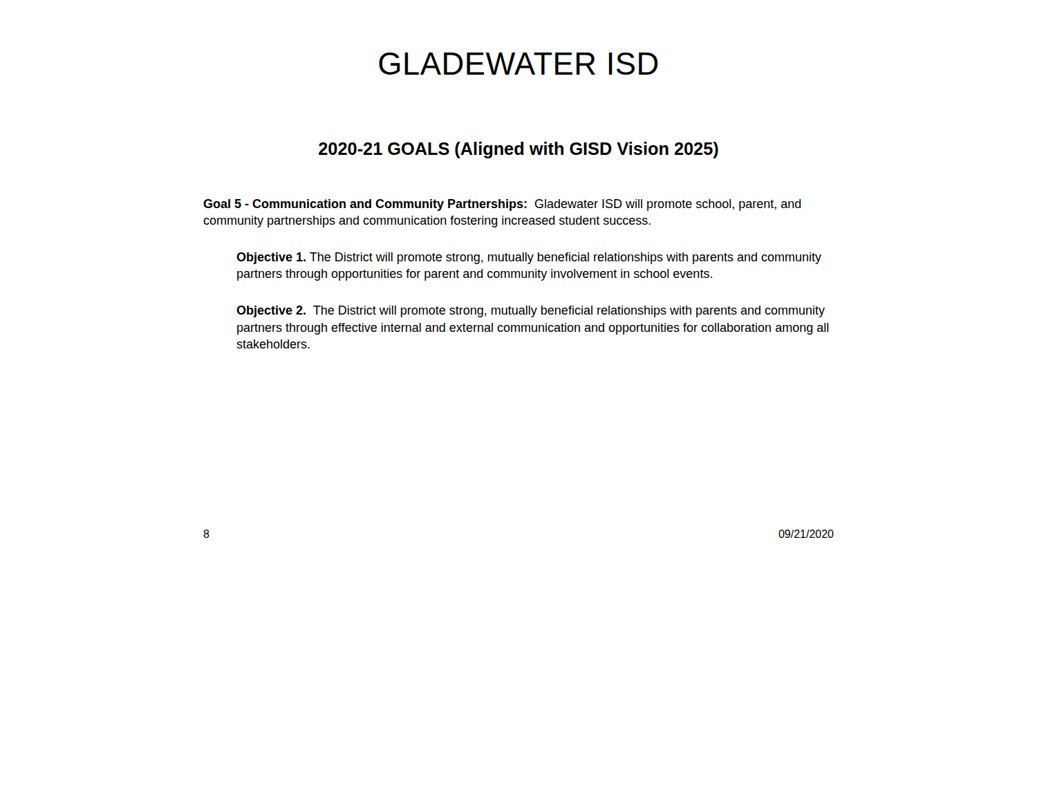GLADEWATER ISD
2020-21 GOALS (Aligned with GISD Vision 2025)
Goal 5 - Communication and Community Partnerships: Gladewater ISD will promote school, parent, and community partnerships and communication fostering increased student success.
Objective 1. The District will promote strong, mutually beneficial relationships with parents and community partners through opportunities for parent and community involvement in school events.
Objective 2. The District will promote strong, mutually beneficial relationships with parents and community partners through effective internal and external communication and opportunities for collaboration among all stakeholders.
8 09/21/2020